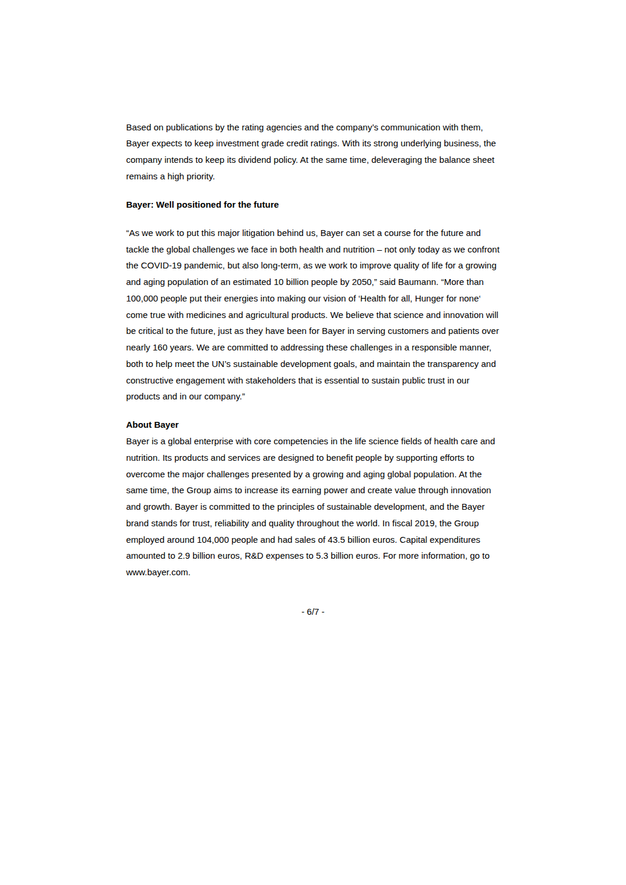Based on publications by the rating agencies and the company’s communication with them, Bayer expects to keep investment grade credit ratings. With its strong underlying business, the company intends to keep its dividend policy. At the same time, deleveraging the balance sheet remains a high priority.
Bayer: Well positioned for the future
“As we work to put this major litigation behind us, Bayer can set a course for the future and tackle the global challenges we face in both health and nutrition – not only today as we confront the COVID-19 pandemic, but also long-term, as we work to improve quality of life for a growing and aging population of an estimated 10 billion people by 2050,” said Baumann. “More than 100,000 people put their energies into making our vision of ‘Health for all, Hunger for none‘ come true with medicines and agricultural products. We believe that science and innovation will be critical to the future, just as they have been for Bayer in serving customers and patients over nearly 160 years. We are committed to addressing these challenges in a responsible manner, both to help meet the UN’s sustainable development goals, and maintain the transparency and constructive engagement with stakeholders that is essential to sustain public trust in our products and in our company.”
About Bayer
Bayer is a global enterprise with core competencies in the life science fields of health care and nutrition. Its products and services are designed to benefit people by supporting efforts to overcome the major challenges presented by a growing and aging global population. At the same time, the Group aims to increase its earning power and create value through innovation and growth. Bayer is committed to the principles of sustainable development, and the Bayer brand stands for trust, reliability and quality throughout the world. In fiscal 2019, the Group employed around 104,000 people and had sales of 43.5 billion euros. Capital expenditures amounted to 2.9 billion euros, R&D expenses to 5.3 billion euros. For more information, go to www.bayer.com.
- 6/7 -